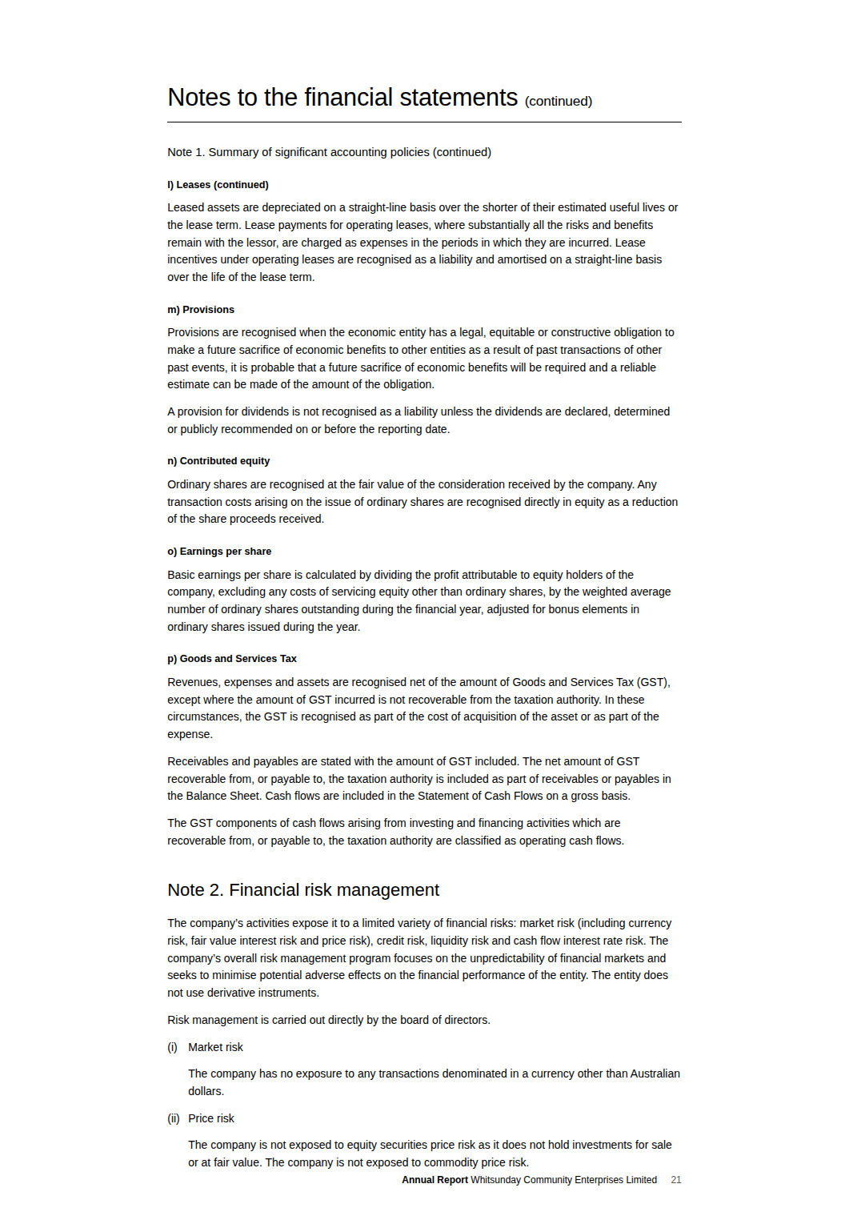Notes to the financial statements (continued)
Note 1. Summary of significant accounting policies (continued)
l) Leases (continued)
Leased assets are depreciated on a straight-line basis over the shorter of their estimated useful lives or the lease term. Lease payments for operating leases, where substantially all the risks and benefits remain with the lessor, are charged as expenses in the periods in which they are incurred. Lease incentives under operating leases are recognised as a liability and amortised on a straight-line basis over the life of the lease term.
m) Provisions
Provisions are recognised when the economic entity has a legal, equitable or constructive obligation to make a future sacrifice of economic benefits to other entities as a result of past transactions of other past events, it is probable that a future sacrifice of economic benefits will be required and a reliable estimate can be made of the amount of the obligation.
A provision for dividends is not recognised as a liability unless the dividends are declared, determined or publicly recommended on or before the reporting date.
n) Contributed equity
Ordinary shares are recognised at the fair value of the consideration received by the company. Any transaction costs arising on the issue of ordinary shares are recognised directly in equity as a reduction of the share proceeds received.
o) Earnings per share
Basic earnings per share is calculated by dividing the profit attributable to equity holders of the company, excluding any costs of servicing equity other than ordinary shares, by the weighted average number of ordinary shares outstanding during the financial year, adjusted for bonus elements in ordinary shares issued during the year.
p) Goods and Services Tax
Revenues, expenses and assets are recognised net of the amount of Goods and Services Tax (GST), except where the amount of GST incurred is not recoverable from the taxation authority. In these circumstances, the GST is recognised as part of the cost of acquisition of the asset or as part of the expense.
Receivables and payables are stated with the amount of GST included. The net amount of GST recoverable from, or payable to, the taxation authority is included as part of receivables or payables in the Balance Sheet. Cash flows are included in the Statement of Cash Flows on a gross basis.
The GST components of cash flows arising from investing and financing activities which are recoverable from, or payable to, the taxation authority are classified as operating cash flows.
Note 2. Financial risk management
The company’s activities expose it to a limited variety of financial risks: market risk (including currency risk, fair value interest risk and price risk), credit risk, liquidity risk and cash flow interest rate risk. The company’s overall risk management program focuses on the unpredictability of financial markets and seeks to minimise potential adverse effects on the financial performance of the entity. The entity does not use derivative instruments.
Risk management is carried out directly by the board of directors.
(i)
Market risk
The company has no exposure to any transactions denominated in a currency other than Australian dollars.
(ii)
Price risk
The company is not exposed to equity securities price risk as it does not hold investments for sale or at fair value. The company is not exposed to commodity price risk.
Annual Report Whitsunday Community Enterprises Limited 21